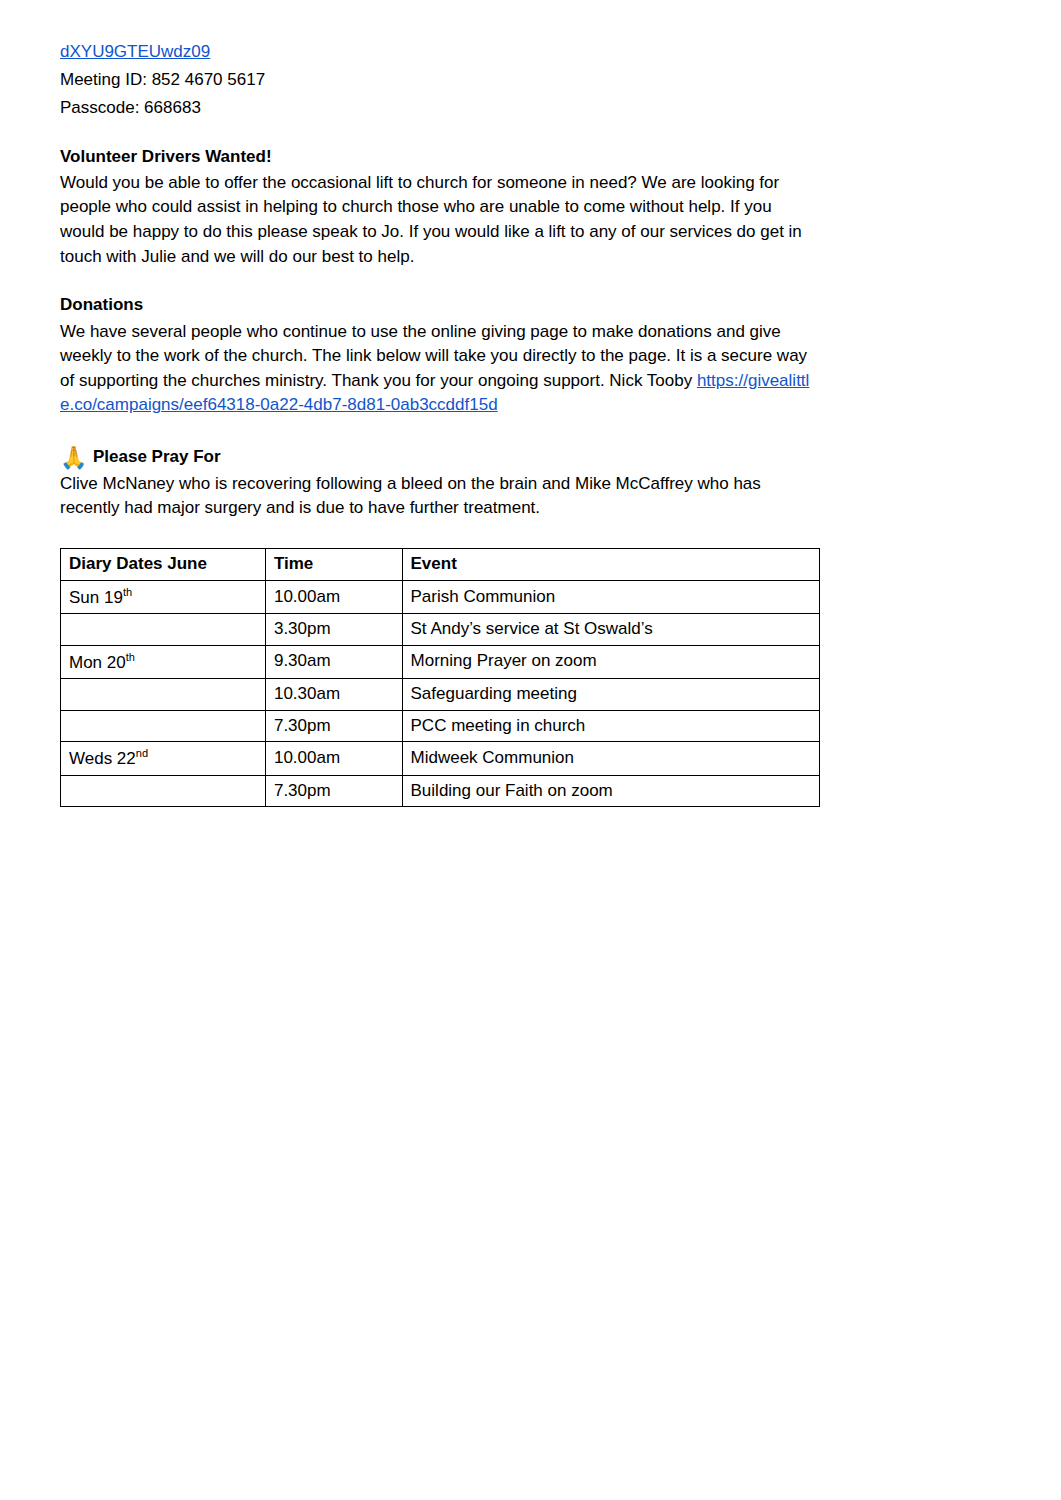dXYU9GTEUwdz09
Meeting ID: 852 4670 5617
Passcode: 668683
Volunteer Drivers Wanted!
Would you be able to offer the occasional lift to church for someone in need? We are looking for people who could assist in helping to church those who are unable to come without help. If you would be happy to do this please speak to Jo. If you would like a lift to any of our services do get in touch with Julie and we will do our best to help.
Donations
We have several people who continue to use the online giving page to make donations and give weekly to the work of the church. The link below will take you directly to the page. It is a secure way of supporting the churches ministry. Thank you for your ongoing support. Nick Tooby https://givealittle.co/campaigns/eef64318-0a22-4db7-8d81-0ab3ccddf15d
🙏Please Pray For
Clive McNaney who is recovering following a bleed on the brain and Mike McCaffrey who has recently had major surgery and is due to have further treatment.
| Diary Dates June | Time | Event |
| Sun 19 th | 10.00am | Parish Communion |
| | 3.30pm | St Andy’s service at St Oswald’s |
| Mon 20 th | 9.30am | Morning Prayer on zoom |
| | 10.30am | Safeguarding meeting |
| | 7.30pm | PCC meeting in church |
| Weds 22 nd | 10.00am | Midweek Communion |
| | 7.30pm | Building our Faith on zoom |